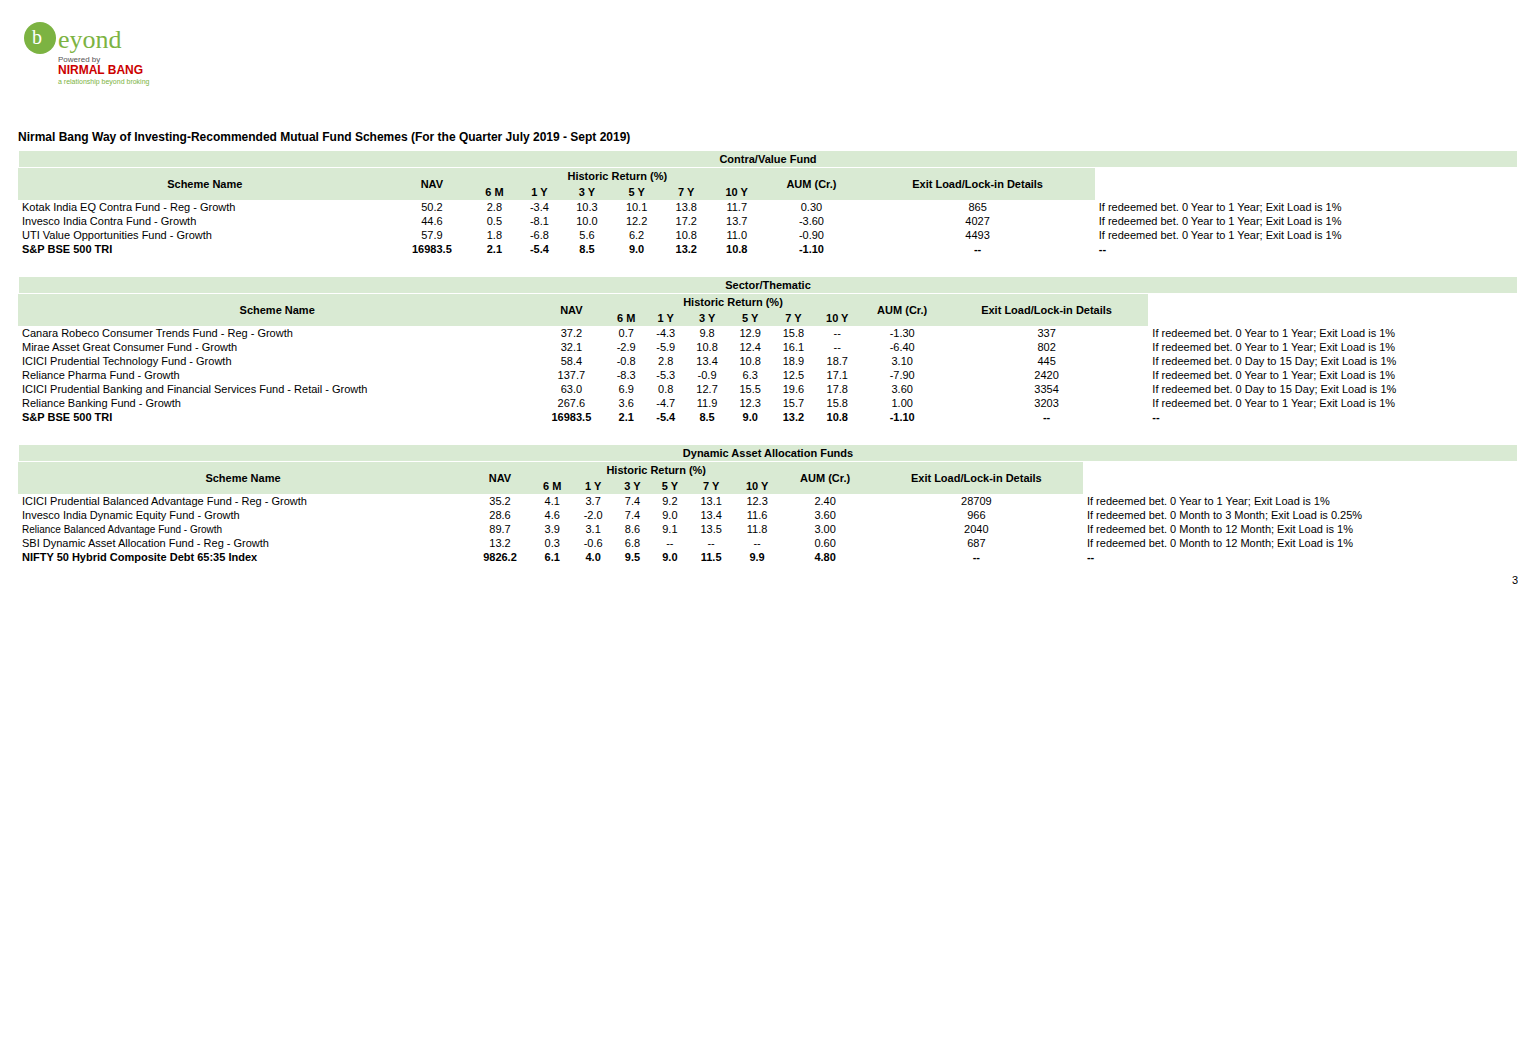b eyond Powered by NIRMAL BANG a relationship beyond broking
Nirmal Bang Way of Investing-Recommended Mutual Fund Schemes (For the Quarter July 2019 - Sept 2019)
Contra/Value Fund
| Scheme Name | NAV | Historic Return (%) | AUM (Cr.) | Exit Load/Lock-in Details |
| --- | --- | --- | --- | --- |
| 6 M | 1 Y | 3 Y | 5 Y | 7 Y | 10 Y |
| Kotak India EQ Contra Fund - Reg - Growth | 50.2 | 2.8 | -3.4 | 10.3 | 10.1 | 13.8 | 11.7 | 0.30 | 865 | If redeemed bet. 0 Year to 1 Year; Exit Load is 1% |
| Invesco India Contra Fund - Growth | 44.6 | 0.5 | -8.1 | 10.0 | 12.2 | 17.2 | 13.7 | -3.60 | 4027 | If redeemed bet. 0 Year to 1 Year; Exit Load is 1% |
| UTI Value Opportunities Fund - Growth | 57.9 | 1.8 | -6.8 | 5.6 | 6.2 | 10.8 | 11.0 | -0.90 | 4493 | If redeemed bet. 0 Year to 1 Year; Exit Load is 1% |
| S&P BSE 500 TRI | 16983.5 | 2.1 | -5.4 | 8.5 | 9.0 | 13.2 | 10.8 | -1.10 | -- | -- |
Sector/Thematic
| Scheme Name | NAV | Historic Return (%) | AUM (Cr.) | Exit Load/Lock-in Details |
| --- | --- | --- | --- | --- |
| 6 M | 1 Y | 3 Y | 5 Y | 7 Y | 10 Y |
| Canara Robeco Consumer Trends Fund - Reg - Growth | 37.2 | 0.7 | -4.3 | 9.8 | 12.9 | 15.8 | -- | -1.30 | 337 | If redeemed bet. 0 Year to 1 Year; Exit Load is 1% |
| Mirae Asset Great Consumer Fund - Growth | 32.1 | -2.9 | -5.9 | 10.8 | 12.4 | 16.1 | -- | -6.40 | 802 | If redeemed bet. 0 Year to 1 Year; Exit Load is 1% |
| ICICI Prudential Technology Fund - Growth | 58.4 | -0.8 | 2.8 | 13.4 | 10.8 | 18.9 | 18.7 | 3.10 | 445 | If redeemed bet. 0 Day to 15 Day; Exit Load is 1% |
| Reliance Pharma Fund - Growth | 137.7 | -8.3 | -5.3 | -0.9 | 6.3 | 12.5 | 17.1 | -7.90 | 2420 | If redeemed bet. 0 Year to 1 Year; Exit Load is 1% |
| ICICI Prudential Banking and Financial Services Fund - Retail - Growth | 63.0 | 6.9 | 0.8 | 12.7 | 15.5 | 19.6 | 17.8 | 3.60 | 3354 | If redeemed bet. 0 Day to 15 Day; Exit Load is 1% |
| Reliance Banking Fund - Growth | 267.6 | 3.6 | -4.7 | 11.9 | 12.3 | 15.7 | 15.8 | 1.00 | 3203 | If redeemed bet. 0 Year to 1 Year; Exit Load is 1% |
| S&P BSE 500 TRI | 16983.5 | 2.1 | -5.4 | 8.5 | 9.0 | 13.2 | 10.8 | -1.10 | -- | -- |
Dynamic Asset Allocation Funds
| Scheme Name | NAV | Historic Return (%) | AUM (Cr.) | Exit Load/Lock-in Details |
| --- | --- | --- | --- | --- |
| 6 M | 1 Y | 3 Y | 5 Y | 7 Y | 10 Y |
| ICICI Prudential Balanced Advantage Fund - Reg - Growth | 35.2 | 4.1 | 3.7 | 7.4 | 9.2 | 13.1 | 12.3 | 2.40 | 28709 | If redeemed bet. 0 Year to 1 Year; Exit Load is 1% |
| Invesco India Dynamic Equity Fund - Growth | 28.6 | 4.6 | -2.0 | 7.4 | 9.0 | 13.4 | 11.6 | 3.60 | 966 | If redeemed bet. 0 Month to 3 Month; Exit Load is 0.25% |
| Reliance Balanced Advantage Fund - Growth | 89.7 | 3.9 | 3.1 | 8.6 | 9.1 | 13.5 | 11.8 | 3.00 | 2040 | If redeemed bet. 0 Month to 12 Month; Exit Load is 1% |
| SBI Dynamic Asset Allocation Fund - Reg - Growth | 13.2 | 0.3 | -0.6 | 6.8 | -- | -- | -- | 0.60 | 687 | If redeemed bet. 0 Month to 12 Month; Exit Load is 1% |
| NIFTY 50 Hybrid Composite Debt 65:35 Index | 9826.2 | 6.1 | 4.0 | 9.5 | 9.0 | 11.5 | 9.9 | 4.80 | -- | -- |
3